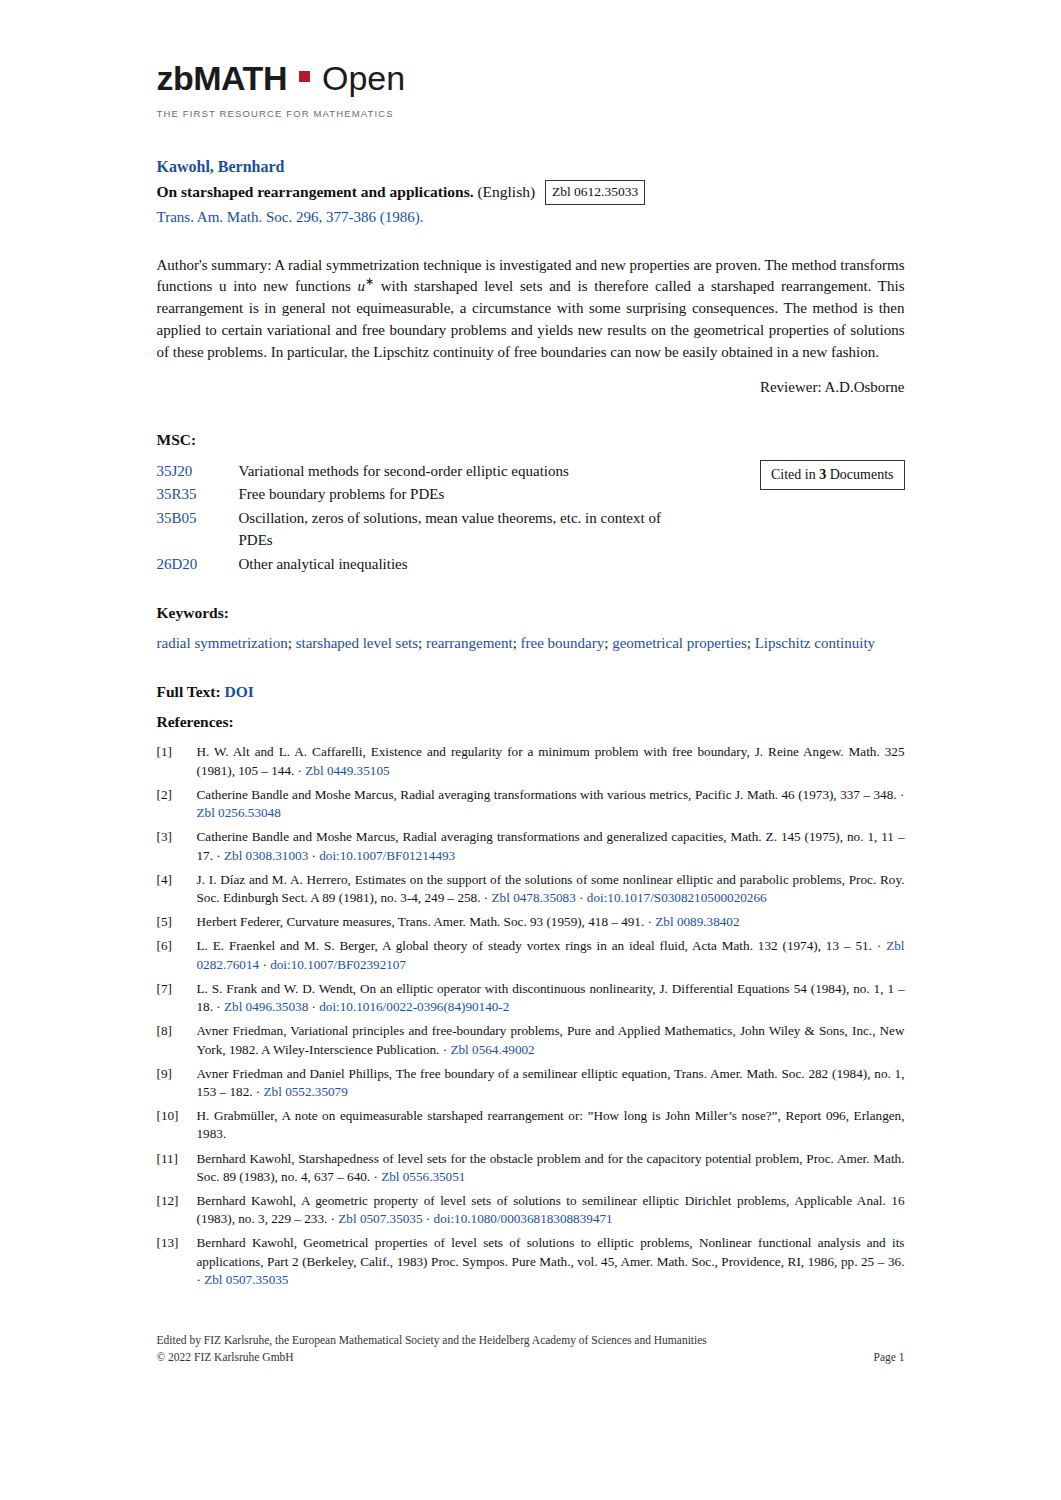zbMATH Open
The first resource for mathematics
Kawohl, Bernhard
On starshaped rearrangement and applications. (English) Zbl 0612.35033
Trans. Am. Math. Soc. 296, 377-386 (1986).
Author's summary: A radial symmetrization technique is investigated and new properties are proven. The method transforms functions u into new functions u∗ with starshaped level sets and is therefore called a starshaped rearrangement. This rearrangement is in general not equimeasurable, a circumstance with some surprising consequences. The method is then applied to certain variational and free boundary problems and yields new results on the geometrical properties of solutions of these problems. In particular, the Lipschitz continuity of free boundaries can now be easily obtained in a new fashion.
Reviewer: A.D.Osborne
MSC:
Cited in 3 Documents
| 35J20 | Variational methods for second-order elliptic equations |
| 35R35 | Free boundary problems for PDEs |
| 35B05 | Oscillation, zeros of solutions, mean value theorems, etc. in context of PDEs |
| 26D20 | Other analytical inequalities |
Keywords:
radial symmetrization; starshaped level sets; rearrangement; free boundary; geometrical properties; Lipschitz continuity
Full Text: DOI
References:
| [1] | H. W. Alt and L. A. Caffarelli, Existence and regularity for a minimum problem with free boundary, J. Reine Angew. Math. 325 (1981), 105 – 144. · Zbl 0449.35105 |
| [2] | Catherine Bandle and Moshe Marcus, Radial averaging transformations with various metrics, Pacific J. Math. 46 (1973), 337 – 348. · Zbl 0256.53048 |
| [3] | Catherine Bandle and Moshe Marcus, Radial averaging transformations and generalized capacities, Math. Z. 145 (1975), no. 1, 11 – 17. · Zbl 0308.31003 · doi:10.1007/BF01214493 |
| [4] | J. I. Díaz and M. A. Herrero, Estimates on the support of the solutions of some nonlinear elliptic and parabolic problems, Proc. Roy. Soc. Edinburgh Sect. A 89 (1981), no. 3-4, 249 – 258. · Zbl 0478.35083 · doi:10.1017/S0308210500020266 |
| [5] | Herbert Federer, Curvature measures, Trans. Amer. Math. Soc. 93 (1959), 418 – 491. · Zbl 0089.38402 |
| [6] | L. E. Fraenkel and M. S. Berger, A global theory of steady vortex rings in an ideal fluid, Acta Math. 132 (1974), 13 – 51. · Zbl 0282.76014 · doi:10.1007/BF02392107 |
| [7] | L. S. Frank and W. D. Wendt, On an elliptic operator with discontinuous nonlinearity, J. Differential Equations 54 (1984), no. 1, 1 – 18. · Zbl 0496.35038 · doi:10.1016/0022-0396(84)90140-2 |
| [8] | Avner Friedman, Variational principles and free-boundary problems, Pure and Applied Mathematics, John Wiley & Sons, Inc., New York, 1982. A Wiley-Interscience Publication. · Zbl 0564.49002 |
| [9] | Avner Friedman and Daniel Phillips, The free boundary of a semilinear elliptic equation, Trans. Amer. Math. Soc. 282 (1984), no. 1, 153 – 182. · Zbl 0552.35079 |
| [10] | H. Grabmüller, A note on equimeasurable starshaped rearrangement or: ”How long is John Miller’s nose?”, Report 096, Erlangen, 1983. |
| [11] | Bernhard Kawohl, Starshapedness of level sets for the obstacle problem and for the capacitory potential problem, Proc. Amer. Math. Soc. 89 (1983), no. 4, 637 – 640. · Zbl 0556.35051 |
| [12] | Bernhard Kawohl, A geometric property of level sets of solutions to semilinear elliptic Dirichlet problems, Applicable Anal. 16 (1983), no. 3, 229 – 233. · Zbl 0507.35035 · doi:10.1080/00036818308839471 |
| [13] | Bernhard Kawohl, Geometrical properties of level sets of solutions to elliptic problems, Nonlinear functional analysis and its applications, Part 2 (Berkeley, Calif., 1983) Proc. Sympos. Pure Math., vol. 45, Amer. Math. Soc., Providence, RI, 1986, pp. 25 – 36. · Zbl 0507.35035 |
Edited by FIZ Karlsruhe, the European Mathematical Society and the Heidelberg Academy of Sciences and Humanities
© 2022 FIZ Karlsruhe GmbH Page 1